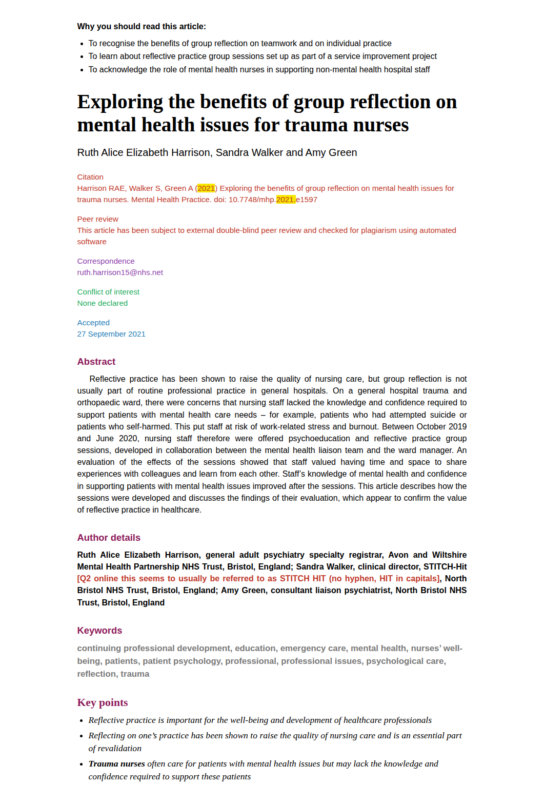Why you should read this article:
To recognise the benefits of group reflection on teamwork and on individual practice
To learn about reflective practice group sessions set up as part of a service improvement project
To acknowledge the role of mental health nurses in supporting non-mental health hospital staff
Exploring the benefits of group reflection on mental health issues for trauma nurses
Ruth Alice Elizabeth Harrison, Sandra Walker and Amy Green
Citation Harrison RAE, Walker S, Green A (2021) Exploring the benefits of group reflection on mental health issues for trauma nurses. Mental Health Practice. doi: 10.7748/mhp.2021. e1597
Peer review This article has been subject to external double-blind peer review and checked for plagiarism using automated software
Correspondence ruth.harrison15@nhs.net
Conflict of interest None declared
Accepted 27 September 2021
Abstract
Reflective practice has been shown to raise the quality of nursing care, but group reflection is not usually part of routine professional practice in general hospitals. On a general hospital trauma and orthopaedic ward, there were concerns that nursing staff lacked the knowledge and confidence required to support patients with mental health care needs – for example, patients who had attempted suicide or patients who self-harmed. This put staff at risk of work-related stress and burnout. Between October 2019 and June 2020, nursing staff therefore were offered psychoeducation and reflective practice group sessions, developed in collaboration between the mental health liaison team and the ward manager. An evaluation of the effects of the sessions showed that staff valued having time and space to share experiences with colleagues and learn from each other. Staff’s knowledge of mental health and confidence in supporting patients with mental health issues improved after the sessions. This article describes how the sessions were developed and discusses the findings of their evaluation, which appear to confirm the value of reflective practice in healthcare.
Author details
Ruth Alice Elizabeth Harrison, general adult psychiatry specialty registrar, Avon and Wiltshire Mental Health Partnership NHS Trust, Bristol, England; Sandra Walker, clinical director, STITCH-Hit [Q2 online this seems to usually be referred to as STITCH HIT (no hyphen, HIT in capitals], North Bristol NHS Trust, Bristol, England; Amy Green, consultant liaison psychiatrist, North Bristol NHS Trust, Bristol, England
Keywords
continuing professional development, education, emergency care, mental health, nurses’ well-being, patients, patient psychology, professional, professional issues, psychological care, reflection, trauma
Key points
Reflective practice is important for the well-being and development of healthcare professionals
Reflecting on one’s practice has been shown to raise the quality of nursing care and is an essential part of revalidation
Trauma nurses often care for patients with mental health issues but may lack the knowledge and confidence required to support these patients